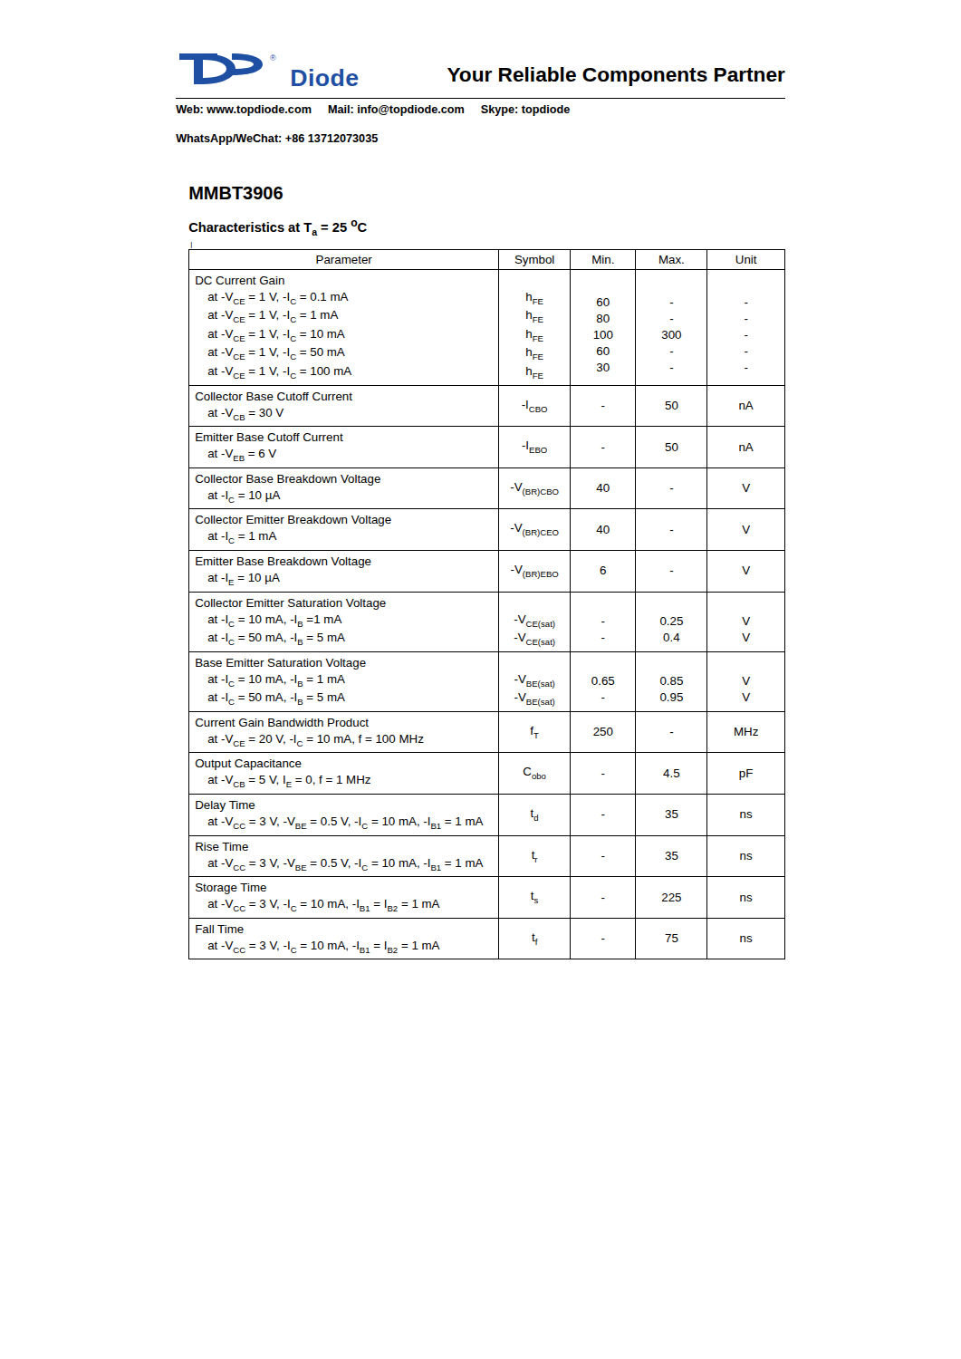®
Diode
Your Reliable Components Partner
Web: www.topdiode.com Mail: info@topdiode.com Skype: topdiode WhatsApp/WeChat: +86 13712073035
MMBT3906
Characteristics at Ta = 25 oC
|
| Parameter | Symbol | Min. | Max. | Unit |
| --- | --- | --- | --- | --- |
| DC Current Gain at -V CE = 1 V, -I C = 0.1 mA at -V CE = 1 V, -I C = 1 mA at -V CE = 1 V, -I C = 10 mA at -V CE = 1 V, -I C = 50 mA at -V CE = 1 V, -I C = 100 mA | h FE h FE h FE h FE h FE | 60 80 100 60 30 | - - 300 - - | - - - - - |
| Collector Base Cutoff Current at -V CB = 30 V | -I CBO | - | 50 | nA |
| Emitter Base Cutoff Current at -V EB = 6 V | -I EBO | - | 50 | nA |
| Collector Base Breakdown Voltage at -I C = 10 µA | -V (BR)CBO | 40 | - | V |
| Collector Emitter Breakdown Voltage at -I C = 1 mA | -V (BR)CEO | 40 | - | V |
| Emitter Base Breakdown Voltage at -I E = 10 µA | -V (BR)EBO | 6 | - | V |
| Collector Emitter Saturation Voltage at -I C = 10 mA, -I B =1 mA at -I C = 50 mA, -I B = 5 mA | -V CE(sat) -V CE(sat) | - - | 0.25 0.4 | V V |
| Base Emitter Saturation Voltage at -I C = 10 mA, -I B = 1 mA at -I C = 50 mA, -I B = 5 mA | -V BE(sat) -V BE(sat) | 0.65 - | 0.85 0.95 | V V |
| Current Gain Bandwidth Product at -V CE = 20 V, -I C = 10 mA, f = 100 MHz | f T | 250 | - | MHz |
| Output Capacitance at -V CB = 5 V, I E = 0, f = 1 MHz | C obo | - | 4.5 | pF |
| Delay Time at -V CC = 3 V, -V BE = 0.5 V, -I C = 10 mA, -I B1 = 1 mA | t d | - | 35 | ns |
| Rise Time at -V CC = 3 V, -V BE = 0.5 V, -I C = 10 mA, -I B1 = 1 mA | t r | - | 35 | ns |
| Storage Time at -V CC = 3 V, -I C = 10 mA, -I B1 = I B2 = 1 mA | t s | - | 225 | ns |
| Fall Time at -V CC = 3 V, -I C = 10 mA, -I B1 = I B2 = 1 mA | t f | - | 75 | ns |